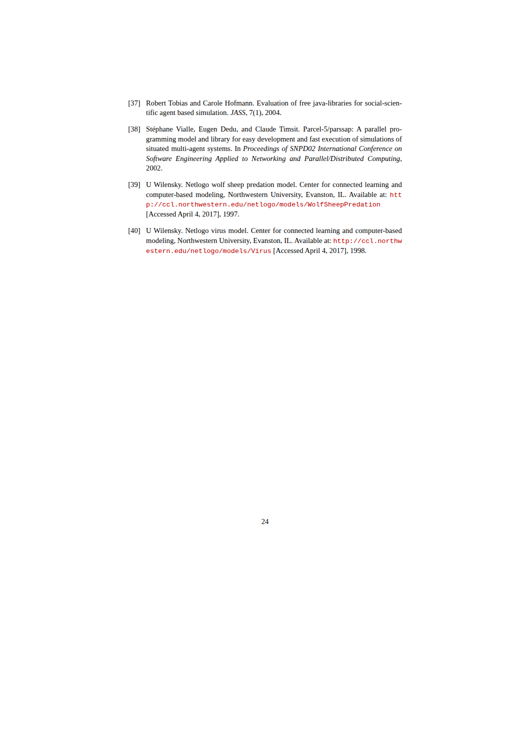[37] Robert Tobias and Carole Hofmann. Evaluation of free java-libraries for social-scientific agent based simulation. JASS, 7(1), 2004.
[38] Stéphane Vialle, Eugen Dedu, and Claude Timsit. Parcel-5/parssap: A parallel programming model and library for easy development and fast execution of simulations of situated multi-agent systems. In Proceedings of SNPD02 International Conference on Software Engineering Applied to Networking and Parallel/Distributed Computing, 2002.
[39] U Wilensky. Netlogo wolf sheep predation model. Center for connected learning and computer-based modeling, Northwestern University, Evanston, IL. Available at: http://ccl.northwestern.edu/netlogo/models/WolfSheepPredation [Accessed April 4, 2017], 1997.
[40] U Wilensky. Netlogo virus model. Center for connected learning and computer-based modeling, Northwestern University, Evanston, IL. Available at: http://ccl.northwestern.edu/netlogo/models/Virus [Accessed April 4, 2017], 1998.
24